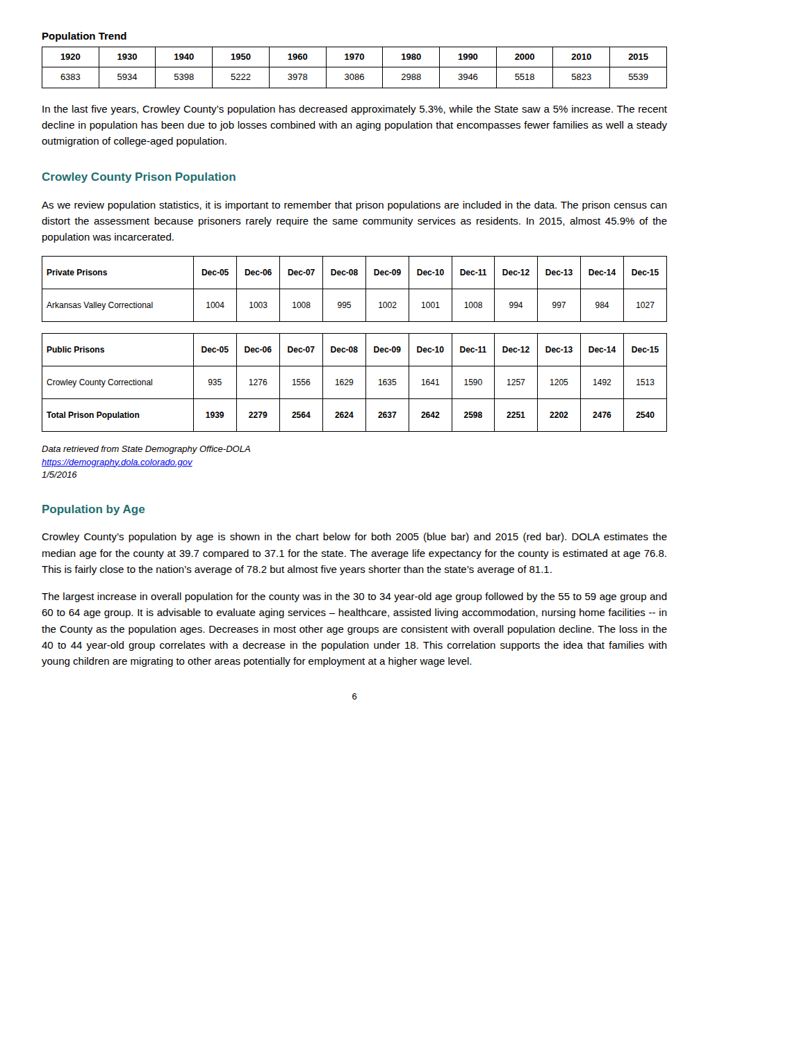Population Trend
| 1920 | 1930 | 1940 | 1950 | 1960 | 1970 | 1980 | 1990 | 2000 | 2010 | 2015 |
| --- | --- | --- | --- | --- | --- | --- | --- | --- | --- | --- |
| 6383 | 5934 | 5398 | 5222 | 3978 | 3086 | 2988 | 3946 | 5518 | 5823 | 5539 |
In the last five years, Crowley County’s population has decreased approximately 5.3%, while the State saw a 5% increase. The recent decline in population has been due to job losses combined with an aging population that encompasses fewer families as well a steady outmigration of college-aged population.
Crowley County Prison Population
As we review population statistics, it is important to remember that prison populations are included in the data. The prison census can distort the assessment because prisoners rarely require the same community services as residents. In 2015, almost 45.9% of the population was incarcerated.
| Private Prisons | Dec-05 | Dec-06 | Dec-07 | Dec-08 | Dec-09 | Dec-10 | Dec-11 | Dec-12 | Dec-13 | Dec-14 | Dec-15 |
| --- | --- | --- | --- | --- | --- | --- | --- | --- | --- | --- | --- |
| Arkansas Valley Correctional | 1004 | 1003 | 1008 | 995 | 1002 | 1001 | 1008 | 994 | 997 | 984 | 1027 |
| Public Prisons | Dec-05 | Dec-06 | Dec-07 | Dec-08 | Dec-09 | Dec-10 | Dec-11 | Dec-12 | Dec-13 | Dec-14 | Dec-15 |
| --- | --- | --- | --- | --- | --- | --- | --- | --- | --- | --- | --- |
| Crowley County Correctional | 935 | 1276 | 1556 | 1629 | 1635 | 1641 | 1590 | 1257 | 1205 | 1492 | 1513 |
| Total Prison Population | 1939 | 2279 | 2564 | 2624 | 2637 | 2642 | 2598 | 2251 | 2202 | 2476 | 2540 |
Data retrieved from State Demography Office-DOLA
https://demography.dola.colorado.gov
1/5/2016
Population by Age
Crowley County’s population by age is shown in the chart below for both 2005 (blue bar) and 2015 (red bar). DOLA estimates the median age for the county at 39.7 compared to 37.1 for the state. The average life expectancy for the county is estimated at age 76.8. This is fairly close to the nation’s average of 78.2 but almost five years shorter than the state’s average of 81.1.
The largest increase in overall population for the county was in the 30 to 34 year-old age group followed by the 55 to 59 age group and 60 to 64 age group. It is advisable to evaluate aging services – healthcare, assisted living accommodation, nursing home facilities -- in the County as the population ages. Decreases in most other age groups are consistent with overall population decline. The loss in the 40 to 44 year-old group correlates with a decrease in the population under 18. This correlation supports the idea that families with young children are migrating to other areas potentially for employment at a higher wage level.
6